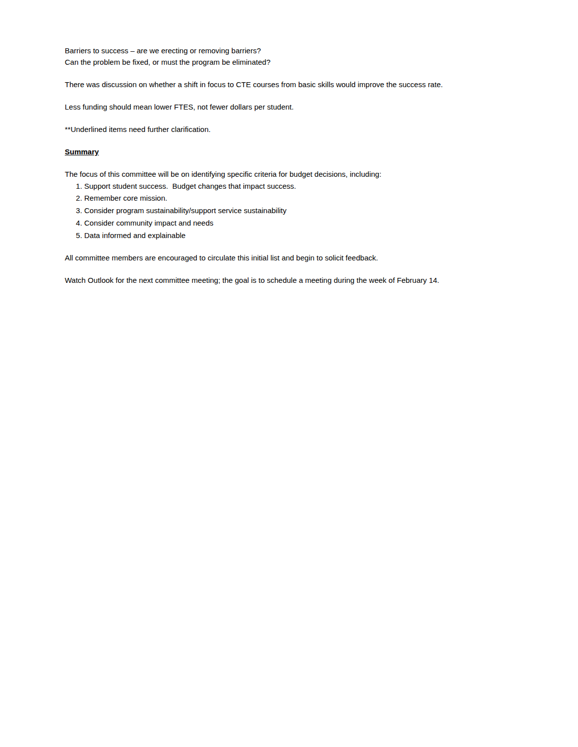Barriers to success – are we erecting or removing barriers?
Can the problem be fixed, or must the program be eliminated?
There was discussion on whether a shift in focus to CTE courses from basic skills would improve the success rate.
Less funding should mean lower FTES, not fewer dollars per student.
**Underlined items need further clarification.
Summary
The focus of this committee will be on identifying specific criteria for budget decisions, including:
Support student success. Budget changes that impact success.
Remember core mission.
Consider program sustainability/support service sustainability
Consider community impact and needs
Data informed and explainable
All committee members are encouraged to circulate this initial list and begin to solicit feedback.
Watch Outlook for the next committee meeting; the goal is to schedule a meeting during the week of February 14.